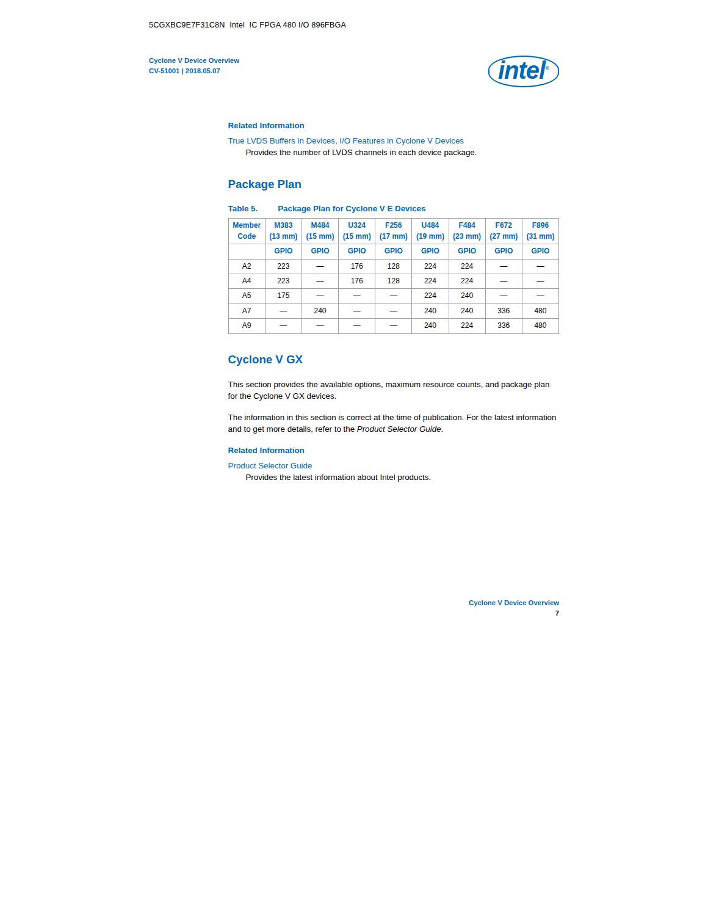5CGXBC9E7F31C8N Intel IC FPGA 480 I/O 896FBGA
Cyclone V Device Overview
CV-51001 | 2018.05.07
intel®
Related Information
True LVDS Buffers in Devices, I/O Features in Cyclone V Devices
Provides the number of LVDS channels in each device package.
Package Plan
Table 5. Package Plan for Cyclone V E Devices
| Member Code | M383 (13 mm) | M484 (15 mm) | U324 (15 mm) | F256 (17 mm) | U484 (19 mm) | F484 (23 mm) | F672 (27 mm) | F896 (31 mm) |
| --- | --- | --- | --- | --- | --- | --- | --- | --- |
| | GPIO | GPIO | GPIO | GPIO | GPIO | GPIO | GPIO | GPIO |
| A2 | 223 | — | 176 | 128 | 224 | 224 | — | — |
| A4 | 223 | — | 176 | 128 | 224 | 224 | — | — |
| A5 | 175 | — | — | — | 224 | 240 | — | — |
| A7 | — | 240 | — | — | 240 | 240 | 336 | 480 |
| A9 | — | — | — | — | 240 | 224 | 336 | 480 |
Cyclone V GX
This section provides the available options, maximum resource counts, and package plan for the Cyclone V GX devices.
The information in this section is correct at the time of publication. For the latest information and to get more details, refer to the Product Selector Guide.
Related Information
Product Selector Guide
Provides the latest information about Intel products.
Cyclone V Device Overview
7